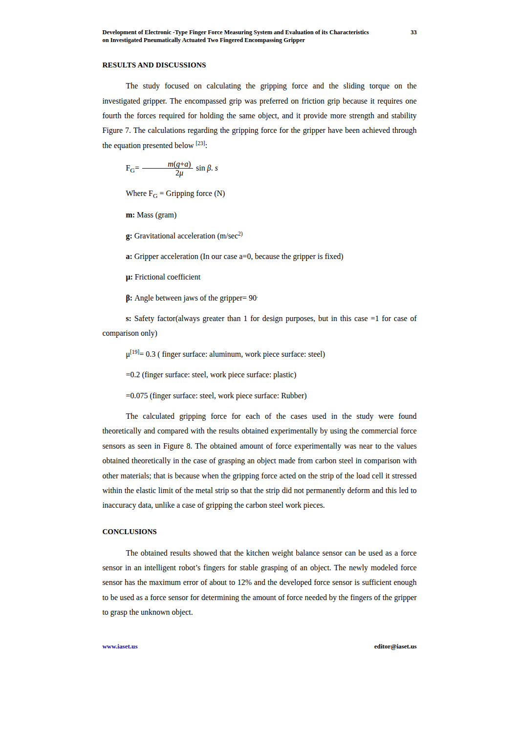Development of Electronic -Type Finger Force Measuring System and Evaluation of its Characteristics
on Investigated Pneumatically Actuated Two Fingered Encompassing Gripper
33
RESULTS AND DISCUSSIONS
The study focused on calculating the gripping force and the sliding torque on the investigated gripper. The encompassed grip was preferred on friction grip because it requires one fourth the forces required for holding the same object, and it provide more strength and stability Figure 7. The calculations regarding the gripping force for the gripper have been achieved through the equation presented below [23]:
FG= m(g+a) 2μ sin β. s
Where FG = Gripping force (N)
m: Mass (gram)
g: Gravitational acceleration (m/sec2)
a: Gripper acceleration (In our case a=0, because the gripper is fixed)
μ: Frictional coefficient
β: Angle between jaws of the gripper= 90.
s: Safety factor(always greater than 1 for design purposes, but in this case =1 for case of comparison only)
μ[19]= 0.3 ( finger surface: aluminum, work piece surface: steel)
=0.2 (finger surface: steel, work piece surface: plastic)
=0.075 (finger surface: steel, work piece surface: Rubber)
The calculated gripping force for each of the cases used in the study were found theoretically and compared with the results obtained experimentally by using the commercial force sensors as seen in Figure 8. The obtained amount of force experimentally was near to the values obtained theoretically in the case of grasping an object made from carbon steel in comparison with other materials; that is because when the gripping force acted on the strip of the load cell it stressed within the elastic limit of the metal strip so that the strip did not permanently deform and this led to inaccuracy data, unlike a case of gripping the carbon steel work pieces.
CONCLUSIONS
The obtained results showed that the kitchen weight balance sensor can be used as a force sensor in an intelligent robot’s fingers for stable grasping of an object. The newly modeled force sensor has the maximum error of about to 12% and the developed force sensor is sufficient enough to be used as a force sensor for determining the amount of force needed by the fingers of the gripper to grasp the unknown object.
www.iaset.us
editor@iaset.us